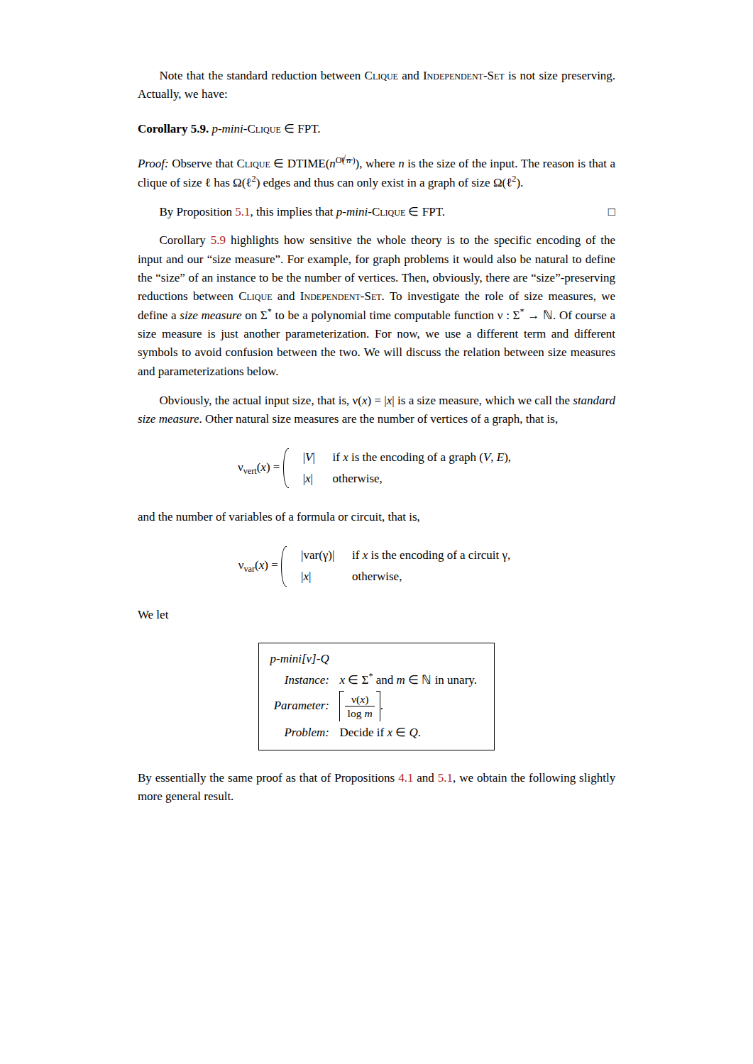Note that the standard reduction between Clique and Independent-Set is not size preserving. Actually, we have:
Corollary 5.9. p-mini-Clique ∈ FPT.
Proof: Observe that Clique ∈ DTIME(nO(n)), where n is the size of the input. The reason is that a clique of size ℓ has Ω(ℓ2) edges and thus can only exist in a graph of size Ω(ℓ2).
By Proposition 5.1, this implies that p-mini-Clique ∈ FPT. □
Corollary 5.9 highlights how sensitive the whole theory is to the specific encoding of the input and our “size measure”. For example, for graph problems it would also be natural to define the “size” of an instance to be the number of vertices. Then, obviously, there are “size”-preserving reductions between Clique and Independent-Set. To investigate the role of size measures, we define a size measure on Σ* to be a polynomial time computable function ν : Σ* → ℕ. Of course a size measure is just another parameterization. For now, we use a different term and different symbols to avoid confusion between the two. We will discuss the relation between size measures and parameterizations below.
Obviously, the actual input size, that is, ν(x) = |x| is a size measure, which we call the standard size measure. Other natural size measures are the number of vertices of a graph, that is,
νvert(x) =
| / V / | if x is the encoding of a graph ( V , E ), |
| / x / | otherwise, |
and the number of variables of a formula or circuit, that is,
νvar(x) =
| /var(γ)/ | if x is the encoding of a circuit γ, |
| / x / | otherwise, |
We let
p-mini[ν]-Q
| Instance: | x ∈ Σ * and m ∈ ℕ in unary. |
| Parameter: | ν( x ) log m . |
| Problem: | Decide if x ∈ Q . |
By essentially the same proof as that of Propositions 4.1 and 5.1, we obtain the following slightly more general result.